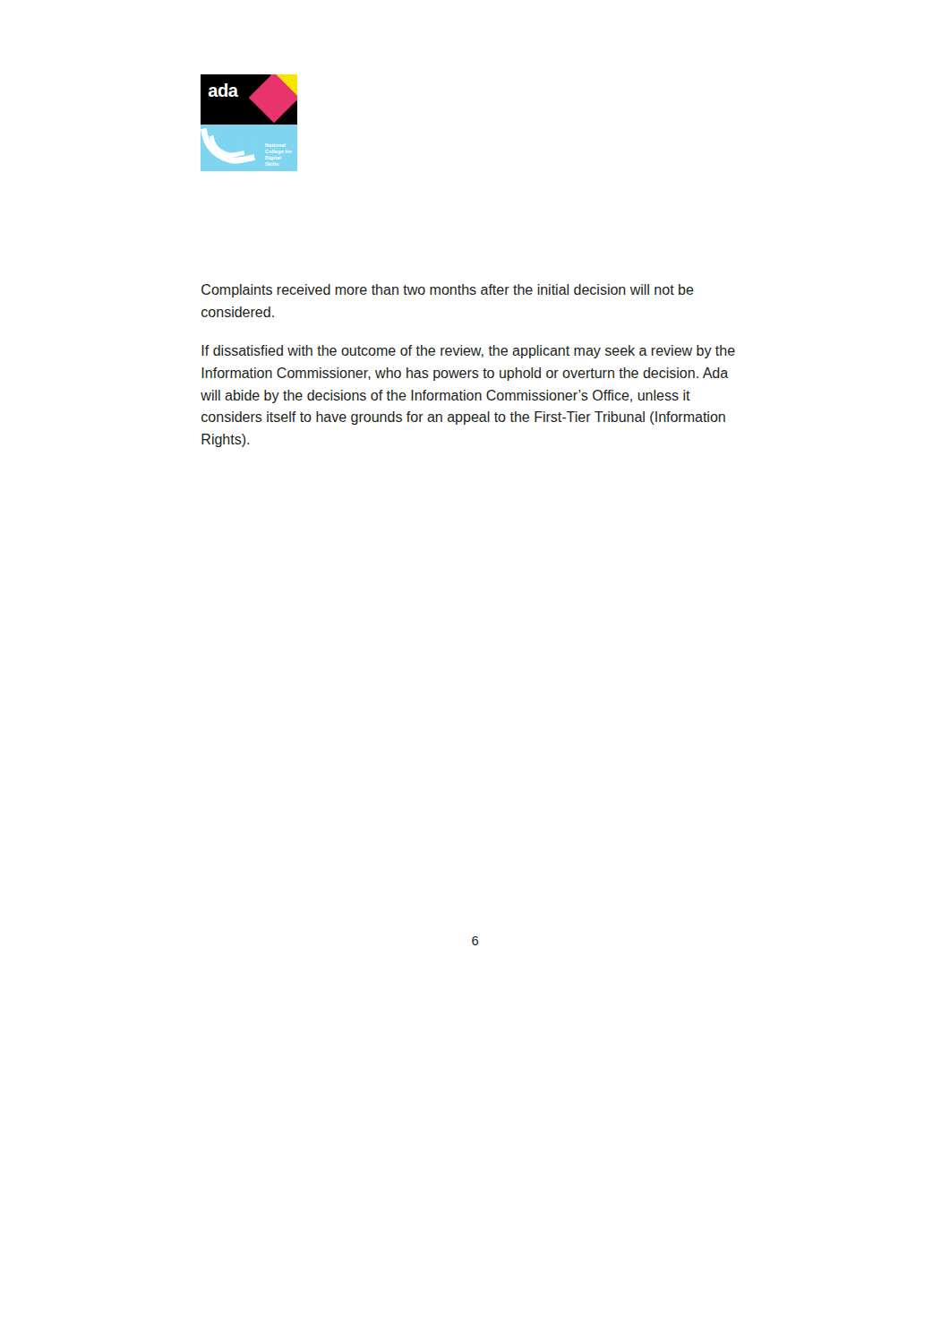ada National
College for
Digital
Skills
Complaints received more than two months after the initial decision will not be considered.
If dissatisfied with the outcome of the review, the applicant may seek a review by the Information Commissioner, who has powers to uphold or overturn the decision. Ada will abide by the decisions of the Information Commissioner’s Office, unless it considers itself to have grounds for an appeal to the First-Tier Tribunal (Information Rights).
6